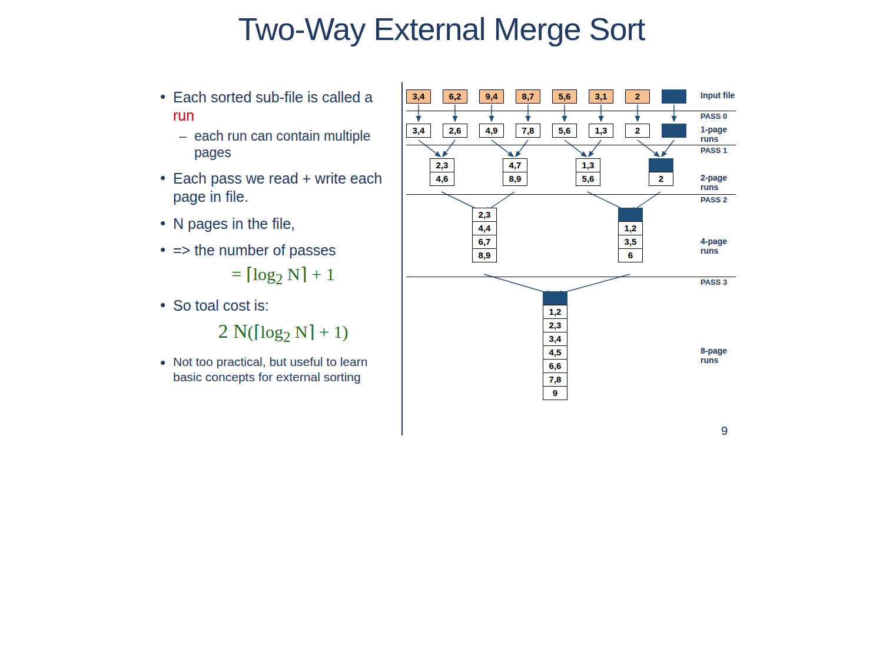Two-Way External Merge Sort
Each sorted sub-file is called a run
each run can contain multiple pages
Each pass we read + write each page in file.
N pages in the file,
=> the number of passes
= ⌈log2 N⌉ + 1
So toal cost is:
2 N(⌈log2 N⌉ + 1)
Not too practical, but useful to learn basic concepts for external sorting
3,4
6,2
9,4
8,7
5,6
3,1
2
Input file
PASS 0
3,4
2,6
4,9
7,8
5,6
1,3
2
1-page runs
PASS 1
2,3
4,6
4,7
8,9
1,3
5,6
2
2-page runs
PASS 2
2,3
4,4
6,7
8,9
1,2
3,5
6
4-page runs
PASS 3
1,2
2,3
3,4
4,5
6,6
7,8
9
8-page runs
9